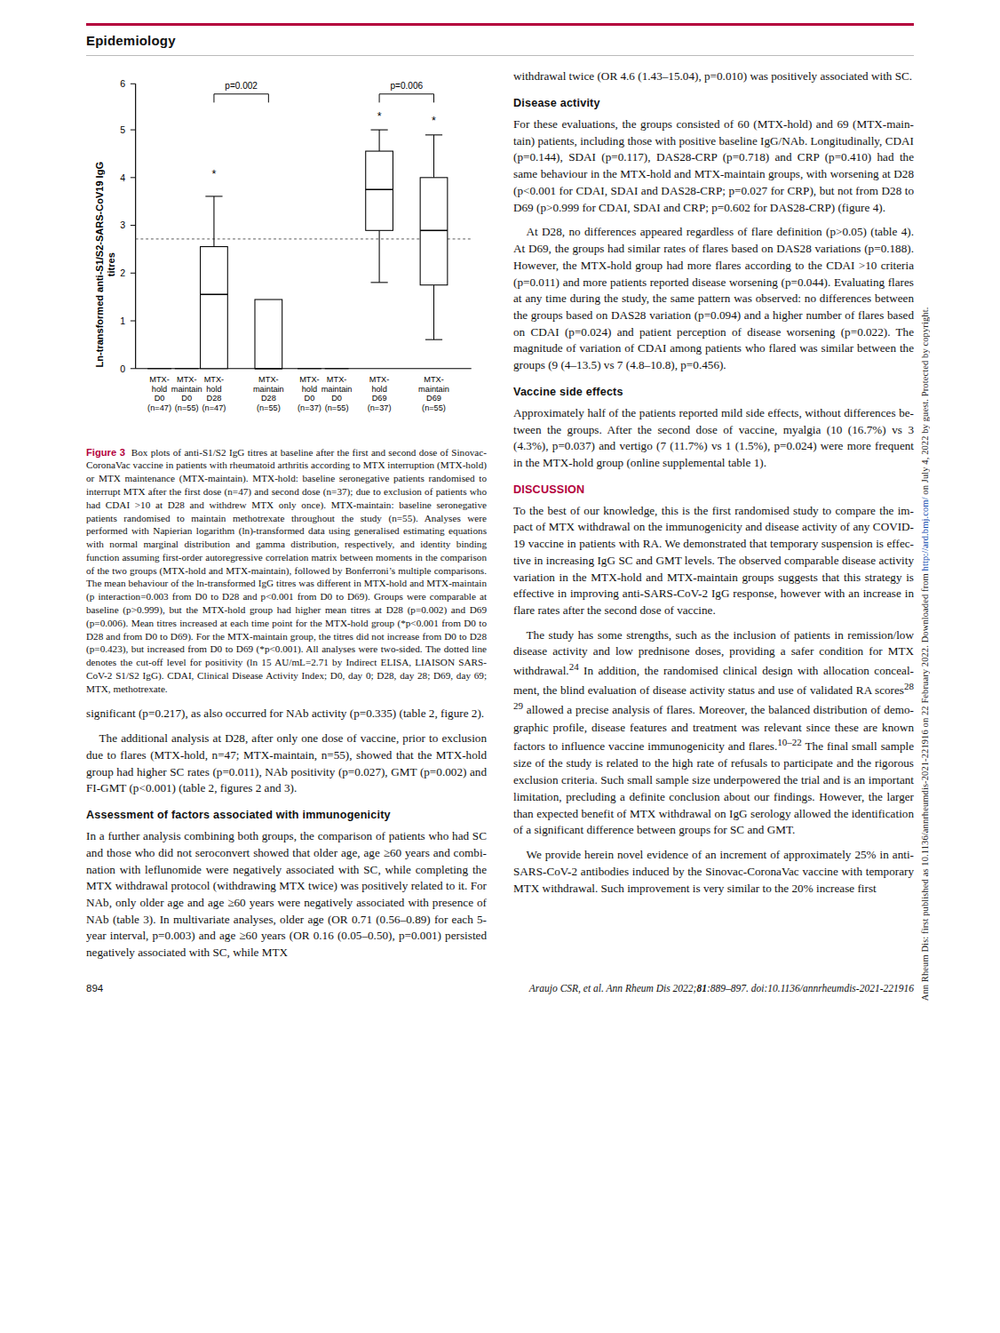Ann Rheum Dis: first published as 10.1136/annrheumdis-2021-221916 on 22 February 2022. Downloaded from http://ard.bmj.com/ on July 4, 2022 by guest. Protected by copyright.
Epidemiology
0 1 2 3 4 5 6 Ln-transformed anti-S1/S2-SARS-CoV19 IgG titres p=0.002 p=0.006 * * * MTX- hold D0 (n=47) MTX- maintain D0 (n=55) MTX- hold D28 (n=47) MTX- maintain D28 (n=55) MTX- hold D0 (n=37) MTX- maintain D0 (n=55) MTX- hold D69 (n=37) MTX- maintain D69 (n=55)
Figure 3 Box plots of anti-S1/S2 IgG titres at baseline after the first and second dose of Sinovac-CoronaVac vaccine in patients with rheumatoid arthritis according to MTX interruption (MTX-hold) or MTX maintenance (MTX-maintain). MTX-hold: baseline seronegative patients randomised to interrupt MTX after the first dose (n=47) and second dose (n=37); due to exclusion of patients who had CDAI >10 at D28 and withdrew MTX only once). MTX-maintain: baseline seronegative patients randomised to maintain methotrexate throughout the study (n=55). Analyses were performed with Napierian logarithm (ln)-transformed data using generalised estimating equations with normal marginal distribution and gamma distribution, respectively, and identity binding function assuming first-order autoregressive correlation matrix between moments in the comparison of the two groups (MTX-hold and MTX-maintain), followed by Bonferroni’s multiple comparisons. The mean behaviour of the ln-transformed IgG titres was different in MTX-hold and MTX-maintain (p interaction=0.003 from D0 to D28 and p<0.001 from D0 to D69). Groups were comparable at baseline (p>0.999), but the MTX-hold group had higher mean titres at D28 (p=0.002) and D69 (p=0.006). Mean titres increased at each time point for the MTX-hold group (*p<0.001 from D0 to D28 and from D0 to D69). For the MTX-maintain group, the titres did not increase from D0 to D28 (p=0.423), but increased from D0 to D69 (*p<0.001). All analyses were two-sided. The dotted line denotes the cut-off level for positivity (ln 15 AU/mL=2.71 by Indirect ELISA, LIAISON SARS-CoV-2 S1/S2 IgG). CDAI, Clinical Disease Activity Index; D0, day 0; D28, day 28; D69, day 69; MTX, methotrexate.
significant (p=0.217), as also occurred for NAb activity (p=0.335) (table 2, figure 2).
The additional analysis at D28, after only one dose of vaccine, prior to exclusion due to flares (MTX-hold, n=47; MTX-maintain, n=55), showed that the MTX-hold group had higher SC rates (p=0.011), NAb positivity (p=0.027), GMT (p=0.002) and FI-GMT (p<0.001) (table 2, figures 2 and 3).
Assessment of factors associated with immunogenicity
In a further analysis combining both groups, the comparison of patients who had SC and those who did not seroconvert showed that older age, age ≥60 years and combination with leflunomide were negatively associated with SC, while completing the MTX withdrawal protocol (withdrawing MTX twice) was positively related to it. For NAb, only older age and age ≥60 years were negatively associated with presence of NAb (table 3). In multivariate analyses, older age (OR 0.71 (0.56–0.89) for each 5-year interval, p=0.003) and age ≥60 years (OR 0.16 (0.05–0.50), p=0.001) persisted negatively associated with SC, while MTX
withdrawal twice (OR 4.6 (1.43–15.04), p=0.010) was positively associated with SC.
Disease activity
For these evaluations, the groups consisted of 60 (MTX-hold) and 69 (MTX-maintain) patients, including those with positive baseline IgG/NAb. Longitudinally, CDAI (p=0.144), SDAI (p=0.117), DAS28-CRP (p=0.718) and CRP (p=0.410) had the same behaviour in the MTX-hold and MTX-maintain groups, with worsening at D28 (p<0.001 for CDAI, SDAI and DAS28-CRP; p=0.027 for CRP), but not from D28 to D69 (p>0.999 for CDAI, SDAI and CRP; p=0.602 for DAS28-CRP) (figure 4).
At D28, no differences appeared regardless of flare definition (p>0.05) (table 4). At D69, the groups had similar rates of flares based on DAS28 variations (p=0.188). However, the MTX-hold group had more flares according to the CDAI >10 criteria (p=0.011) and more patients reported disease worsening (p=0.044). Evaluating flares at any time during the study, the same pattern was observed: no differences between the groups based on DAS28 variation (p=0.094) and a higher number of flares based on CDAI (p=0.024) and patient perception of disease worsening (p=0.022). The magnitude of variation of CDAI among patients who flared was similar between the groups (9 (4–13.5) vs 7 (4.8–10.8), p=0.456).
Vaccine side effects
Approximately half of the patients reported mild side effects, without differences between the groups. After the second dose of vaccine, myalgia (10 (16.7%) vs 3 (4.3%), p=0.037) and vertigo (7 (11.7%) vs 1 (1.5%), p=0.024) were more frequent in the MTX-hold group (online supplemental table 1).
Discussion
To the best of our knowledge, this is the first randomised study to compare the impact of MTX withdrawal on the immunogenicity and disease activity of any COVID-19 vaccine in patients with RA. We demonstrated that temporary suspension is effective in increasing IgG SC and GMT levels. The observed comparable disease activity variation in the MTX-hold and MTX-maintain groups suggests that this strategy is effective in improving anti-SARS-CoV-2 IgG response, however with an increase in flare rates after the second dose of vaccine.
The study has some strengths, such as the inclusion of patients in remission/low disease activity and low prednisone doses, providing a safer condition for MTX withdrawal.24 In addition, the randomised clinical design with allocation concealment, the blind evaluation of disease activity status and use of validated RA scores28 29 allowed a precise analysis of flares. Moreover, the balanced distribution of demographic profile, disease features and treatment was relevant since these are known factors to influence vaccine immunogenicity and flares.10–22 The final small sample size of the study is related to the high rate of refusals to participate and the rigorous exclusion criteria. Such small sample size underpowered the trial and is an important limitation, precluding a definite conclusion about our findings. However, the larger than expected benefit of MTX withdrawal on IgG serology allowed the identification of a significant difference between groups for SC and GMT.
We provide herein novel evidence of an increment of approximately 25% in anti-SARS-CoV-2 antibodies induced by the Sinovac-CoronaVac vaccine with temporary MTX withdrawal. Such improvement is very similar to the 20% increase first
894
Araujo CSR, et al. Ann Rheum Dis 2022;81:889–897. doi:10.1136/annrheumdis-2021-221916